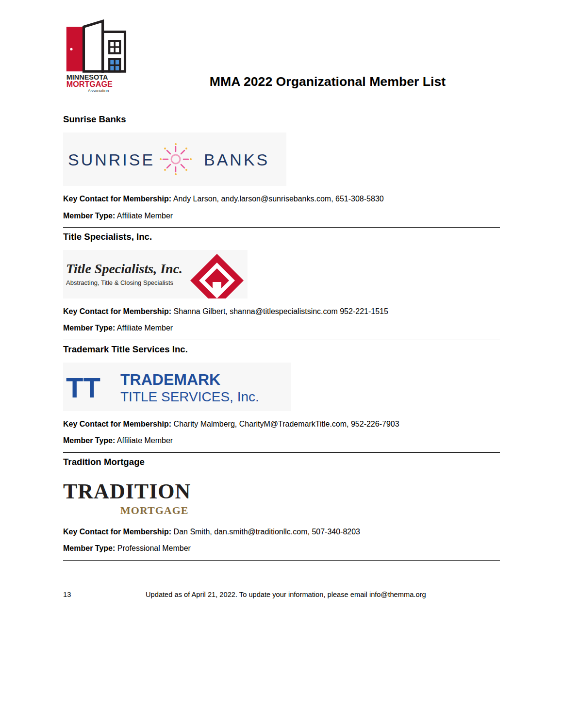MINNESOTA MORTGAGE Association
MMA 2022 Organizational Member List
Sunrise Banks
SUNRISE BANKS
Key Contact for Membership: Andy Larson, andy.larson@sunrisebanks.com, 651-308-5830
Member Type: Affiliate Member
Title Specialists, Inc.
Title Specialists, Inc. Abstracting, Title & Closing Specialists
Key Contact for Membership: Shanna Gilbert, shanna@titlespecialistsinc.com 952-221-1515
Member Type: Affiliate Member
Trademark Title Services Inc.
TT TRADEMARK TITLE SERVICES, Inc.
Key Contact for Membership: Charity Malmberg, CharityM@TrademarkTitle.com, 952-226-7903
Member Type: Affiliate Member
Tradition Mortgage
TRADITION MORTGAGE
Key Contact for Membership: Dan Smith, dan.smith@traditionllc.com, 507-340-8203
Member Type: Professional Member
13
Updated as of April 21, 2022. To update your information, please email info@themma.org